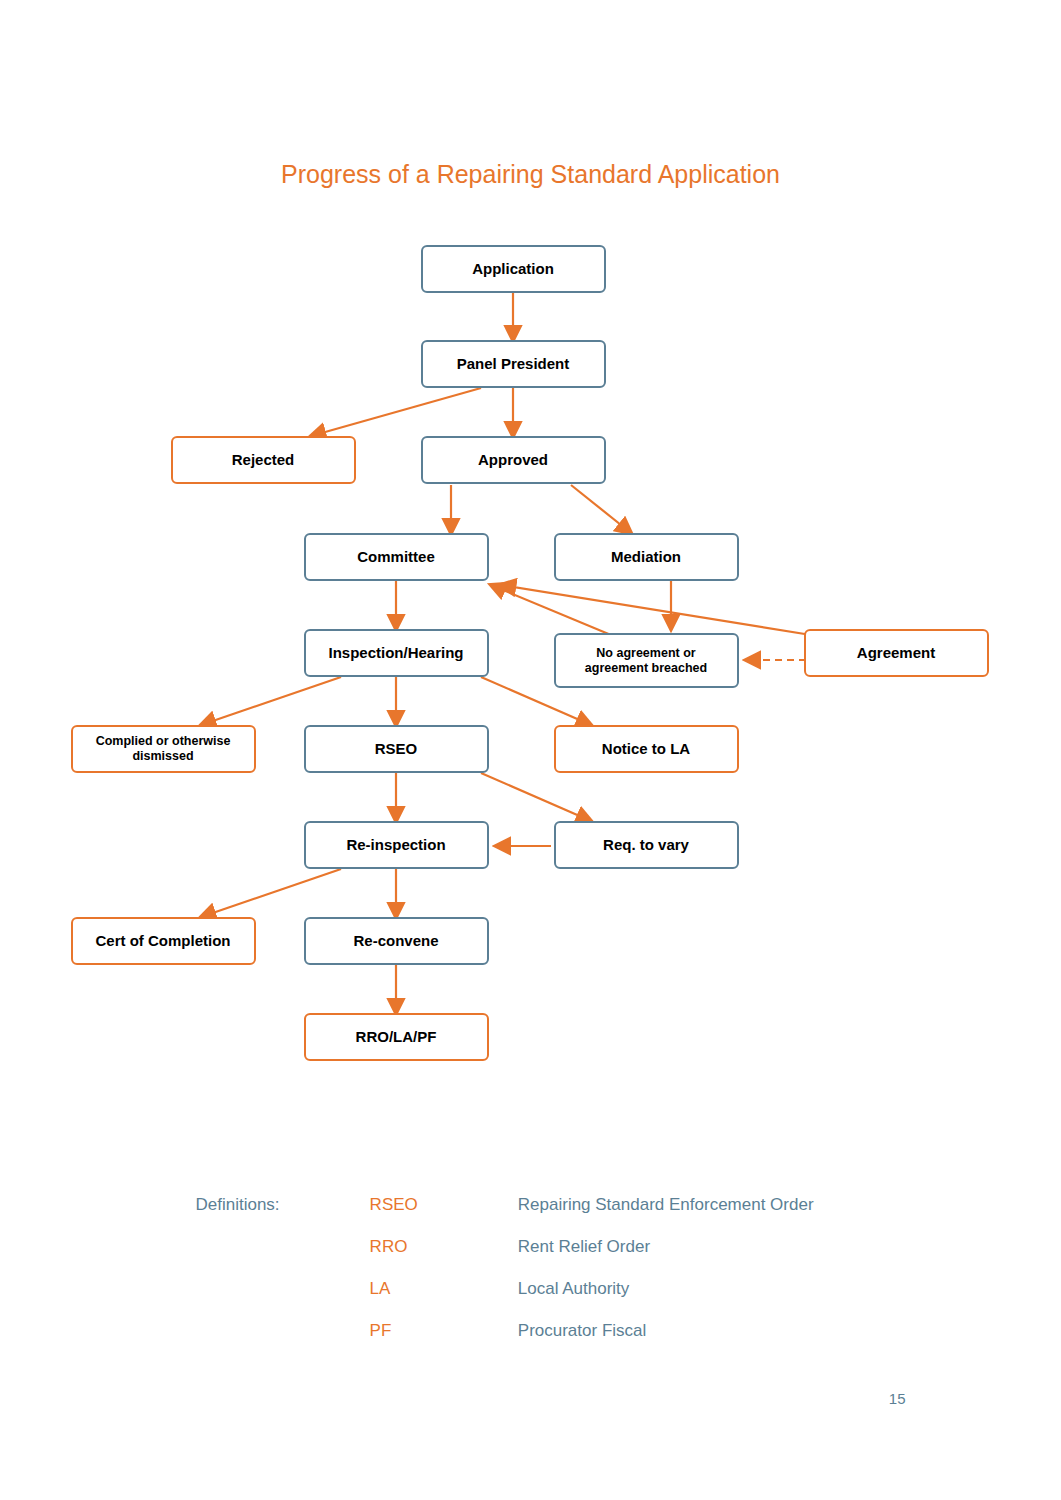Progress of a Repairing Standard Application
Application
Panel President
Rejected
Approved
Committee
Mediation
Inspection/Hearing
No agreement or
agreement breached
Agreement
Complied or otherwise
dismissed
RSEO
Notice to LA
Re-inspection
Req. to vary
Cert of Completion
Re-convene
RRO/LA/PF
| Definitions: | RSEO | Repairing Standard Enforcement Order |
| | RRO | Rent Relief Order |
| | LA | Local Authority |
| | PF | Procurator Fiscal |
15